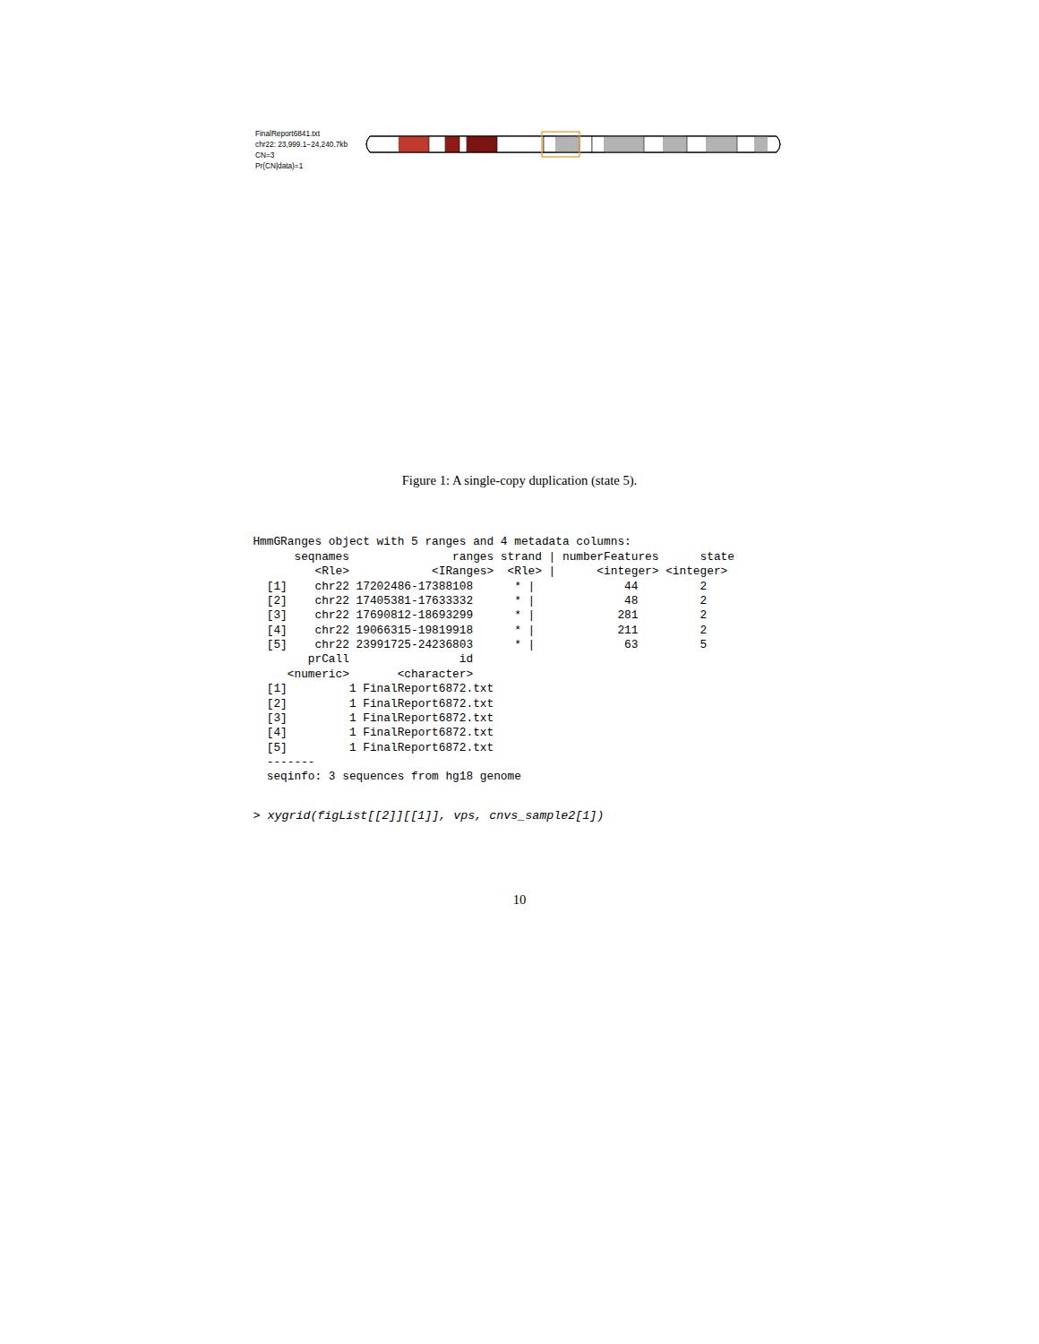FinalReport6841.txt
chr22: 23,999.1−24,240.7kb
CN=3
Pr(CN|data)=1
Figure 1: A single-copy duplication (state 5).
HmmGRanges object with 5 ranges and 4 metadata columns:
      seqnames               ranges strand | numberFeatures      state
         <Rle>            <IRanges>  <Rle> |      <integer> <integer>
  [1]    chr22 17202486-17388108      * |             44         2
  [2]    chr22 17405381-17633332      * |             48         2
  [3]    chr22 17690812-18693299      * |            281         2
  [4]    chr22 19066315-19819918      * |            211         2
  [5]    chr22 23991725-24236803      * |             63         5
        prCall                id
     <numeric>       <character>
  [1]         1 FinalReport6872.txt
  [2]         1 FinalReport6872.txt
  [3]         1 FinalReport6872.txt
  [4]         1 FinalReport6872.txt
  [5]         1 FinalReport6872.txt
  -------
  seqinfo: 3 sequences from hg18 genome
> xygrid(figList[[2]][[1]], vps, cnvs_sample2[1])
10